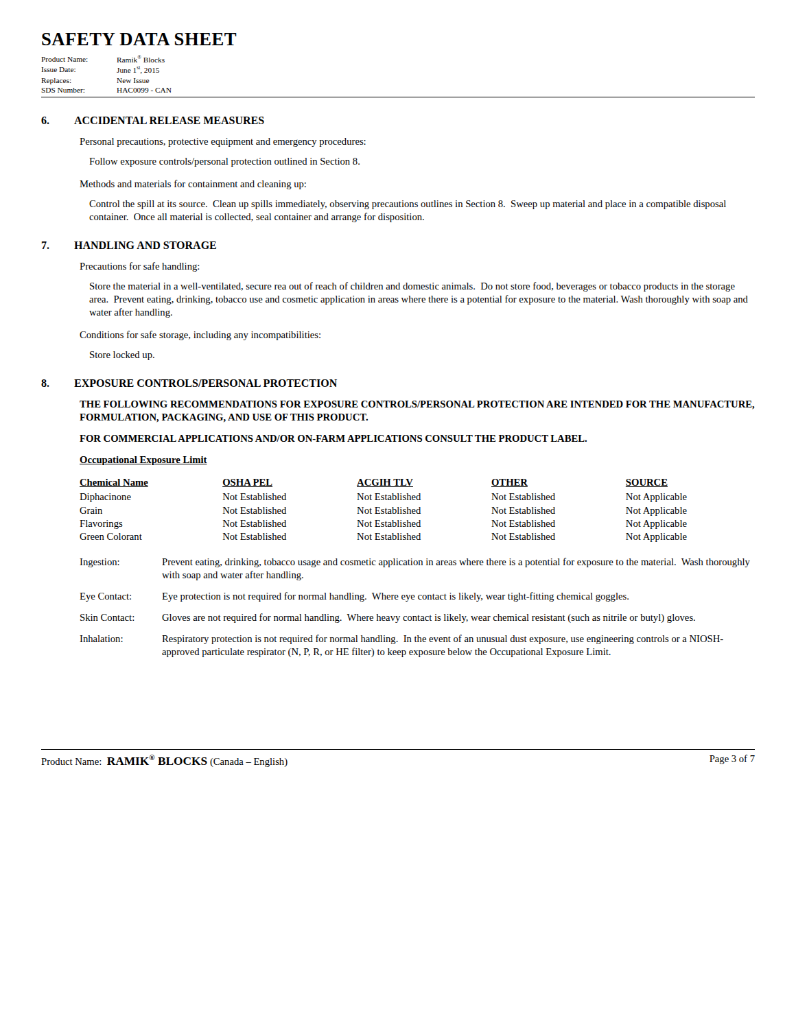SAFETY DATA SHEET
| Product Name: | Ramik ® Blocks |
| Issue Date: | June 1 st , 2015 |
| Replaces: | New Issue |
| SDS Number: | HAC0099 - CAN |
6. ACCIDENTAL RELEASE MEASURES
Personal precautions, protective equipment and emergency procedures:
Follow exposure controls/personal protection outlined in Section 8.
Methods and materials for containment and cleaning up:
Control the spill at its source. Clean up spills immediately, observing precautions outlines in Section 8. Sweep up material and place in a compatible disposal container. Once all material is collected, seal container and arrange for disposition.
7. HANDLING AND STORAGE
Precautions for safe handling:
Store the material in a well-ventilated, secure rea out of reach of children and domestic animals. Do not store food, beverages or tobacco products in the storage area. Prevent eating, drinking, tobacco use and cosmetic application in areas where there is a potential for exposure to the material. Wash thoroughly with soap and water after handling.
Conditions for safe storage, including any incompatibilities:
Store locked up.
8. EXPOSURE CONTROLS/PERSONAL PROTECTION
THE FOLLOWING RECOMMENDATIONS FOR EXPOSURE CONTROLS/PERSONAL PROTECTION ARE INTENDED FOR THE MANUFACTURE, FORMULATION, PACKAGING, AND USE OF THIS PRODUCT.
FOR COMMERCIAL APPLICATIONS AND/OR ON-FARM APPLICATIONS CONSULT THE PRODUCT LABEL.
Occupational Exposure Limit
| Chemical Name | OSHA PEL | ACGIH TLV | OTHER | SOURCE |
| --- | --- | --- | --- | --- |
| Diphacinone | Not Established | Not Established | Not Established | Not Applicable |
| Grain | Not Established | Not Established | Not Established | Not Applicable |
| Flavorings | Not Established | Not Established | Not Established | Not Applicable |
| Green Colorant | Not Established | Not Established | Not Established | Not Applicable |
| Ingestion: | Prevent eating, drinking, tobacco usage and cosmetic application in areas where there is a potential for exposure to the material. Wash thoroughly with soap and water after handling. |
| Eye Contact: | Eye protection is not required for normal handling. Where eye contact is likely, wear tight-fitting chemical goggles. |
| Skin Contact: | Gloves are not required for normal handling. Where heavy contact is likely, wear chemical resistant (such as nitrile or butyl) gloves. |
| Inhalation: | Respiratory protection is not required for normal handling. In the event of an unusual dust exposure, use engineering controls or a NIOSH-approved particulate respirator (N, P, R, or HE filter) to keep exposure below the Occupational Exposure Limit. |
Product Name: RAMIK® BLOCKS (Canada – English)
Page 3 of 7